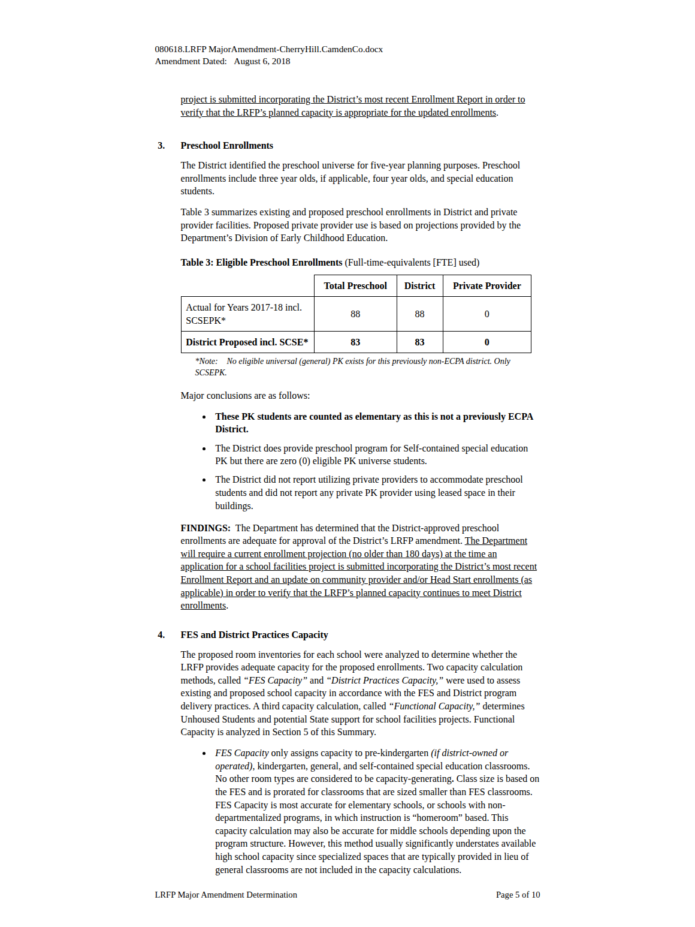080618.LRFP MajorAmendment-CherryHill.CamdenCo.docx
Amendment Dated: August 6, 2018
project is submitted incorporating the District’s most recent Enrollment Report in order to verify that the LRFP’s planned capacity is appropriate for the updated enrollments.
Preschool Enrollments
The District identified the preschool universe for five-year planning purposes. Preschool enrollments include three year olds, if applicable, four year olds, and special education students.
Table 3 summarizes existing and proposed preschool enrollments in District and private provider facilities. Proposed private provider use is based on projections provided by the Department’s Division of Early Childhood Education.
Table 3: Eligible Preschool Enrollments (Full-time-equivalents [FTE] used)
| | Total Preschool | District | Private Provider |
| Actual for Years 2017-18 incl. SCSEPK* | 88 | 88 | 0 |
| District Proposed incl. SCSE* | 83 | 83 | 0 |
*Note: No eligible universal (general) PK exists for this previously non-ECPA district. Only SCSEPK.
Major conclusions are as follows:
These PK students are counted as elementary as this is not a previously ECPA District.
The District does provide preschool program for Self-contained special education PK but there are zero (0) eligible PK universe students.
The District did not report utilizing private providers to accommodate preschool students and did not report any private PK provider using leased space in their buildings.
FINDINGS: The Department has determined that the District-approved preschool enrollments are adequate for approval of the District’s LRFP amendment. The Department will require a current enrollment projection (no older than 180 days) at the time an application for a school facilities project is submitted incorporating the District’s most recent Enrollment Report and an update on community provider and/or Head Start enrollments (as applicable) in order to verify that the LRFP’s planned capacity continues to meet District enrollments.
FES and District Practices Capacity
The proposed room inventories for each school were analyzed to determine whether the LRFP provides adequate capacity for the proposed enrollments. Two capacity calculation methods, called “FES Capacity” and “District Practices Capacity,” were used to assess existing and proposed school capacity in accordance with the FES and District program delivery practices. A third capacity calculation, called “Functional Capacity,” determines Unhoused Students and potential State support for school facilities projects. Functional Capacity is analyzed in Section 5 of this Summary.
FES Capacity only assigns capacity to pre-kindergarten (if district-owned or operated), kindergarten, general, and self-contained special education classrooms. No other room types are considered to be capacity-generating. Class size is based on the FES and is prorated for classrooms that are sized smaller than FES classrooms. FES Capacity is most accurate for elementary schools, or schools with non-departmentalized programs, in which instruction is “homeroom” based. This capacity calculation may also be accurate for middle schools depending upon the program structure. However, this method usually significantly understates available high school capacity since specialized spaces that are typically provided in lieu of general classrooms are not included in the capacity calculations.
LRFP Major Amendment Determination Page 5 of 10